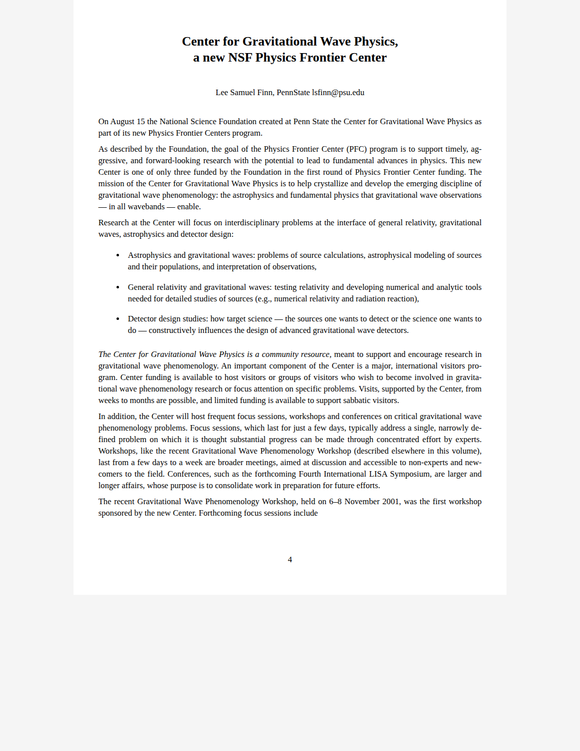Center for Gravitational Wave Physics,
a new NSF Physics Frontier Center
Lee Samuel Finn, PennState lsfinn@psu.edu
On August 15 the National Science Foundation created at Penn State the Center for Gravitational Wave Physics as part of its new Physics Frontier Centers program.
As described by the Foundation, the goal of the Physics Frontier Center (PFC) program is to support timely, aggressive, and forward-looking research with the potential to lead to fundamental advances in physics. This new Center is one of only three funded by the Foundation in the first round of Physics Frontier Center funding. The mission of the Center for Gravitational Wave Physics is to help crystallize and develop the emerging discipline of gravitational wave phenomenology: the astrophysics and fundamental physics that gravitational wave observations — in all wavebands — enable.
Research at the Center will focus on interdisciplinary problems at the interface of general relativity, gravitational waves, astrophysics and detector design:
Astrophysics and gravitational waves: problems of source calculations, astrophysical modeling of sources and their populations, and interpretation of observations,
General relativity and gravitational waves: testing relativity and developing numerical and analytic tools needed for detailed studies of sources (e.g., numerical relativity and radiation reaction),
Detector design studies: how target science — the sources one wants to detect or the science one wants to do — constructively influences the design of advanced gravitational wave detectors.
The Center for Gravitational Wave Physics is a community resource, meant to support and encourage research in gravitational wave phenomenology. An important component of the Center is a major, international visitors program. Center funding is available to host visitors or groups of visitors who wish to become involved in gravitational wave phenomenology research or focus attention on specific problems. Visits, supported by the Center, from weeks to months are possible, and limited funding is available to support sabbatic visitors.
In addition, the Center will host frequent focus sessions, workshops and conferences on critical gravitational wave phenomenology problems. Focus sessions, which last for just a few days, typically address a single, narrowly defined problem on which it is thought substantial progress can be made through concentrated effort by experts. Workshops, like the recent Gravitational Wave Phenomenology Workshop (described elsewhere in this volume), last from a few days to a week are broader meetings, aimed at discussion and accessible to non-experts and new-comers to the field. Conferences, such as the forthcoming Fourth International LISA Symposium, are larger and longer affairs, whose purpose is to consolidate work in preparation for future efforts.
The recent Gravitational Wave Phenomenology Workshop, held on 6–8 November 2001, was the first workshop sponsored by the new Center. Forthcoming focus sessions include
4